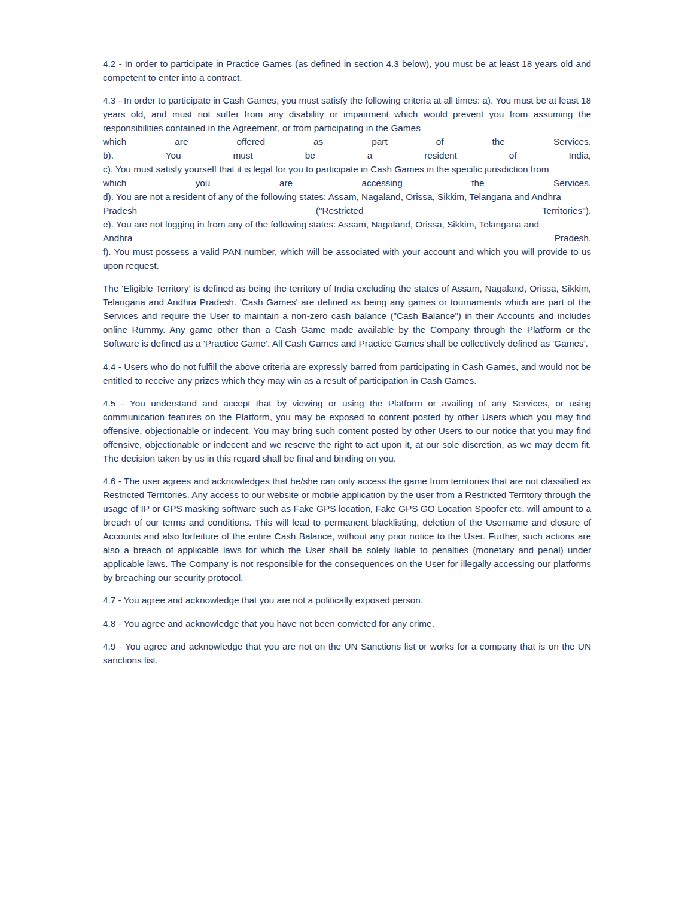4.2 - In order to participate in Practice Games (as defined in section 4.3 below), you must be at least 18 years old and competent to enter into a contract.
4.3 - In order to participate in Cash Games, you must satisfy the following criteria at all times: a). You must be at least 18 years old, and must not suffer from any disability or impairment which would prevent you from assuming the responsibilities contained in the Agreement, or from participating in the Games which are offered as part of the Services. b). You must be a resident of India, c). You must satisfy yourself that it is legal for you to participate in Cash Games in the specific jurisdiction from which you are accessing the Services. d). You are not a resident of any of the following states: Assam, Nagaland, Orissa, Sikkim, Telangana and Andhra Pradesh ("Restricted Territories"). e). You are not logging in from any of the following states: Assam, Nagaland, Orissa, Sikkim, Telangana and Andhra Pradesh. f). You must possess a valid PAN number, which will be associated with your account and which you will provide to us upon request.
The 'Eligible Territory' is defined as being the territory of India excluding the states of Assam, Nagaland, Orissa, Sikkim, Telangana and Andhra Pradesh. 'Cash Games' are defined as being any games or tournaments which are part of the Services and require the User to maintain a non-zero cash balance ("Cash Balance") in their Accounts and includes online Rummy. Any game other than a Cash Game made available by the Company through the Platform or the Software is defined as a 'Practice Game'. All Cash Games and Practice Games shall be collectively defined as 'Games'.
4.4 - Users who do not fulfill the above criteria are expressly barred from participating in Cash Games, and would not be entitled to receive any prizes which they may win as a result of participation in Cash Games.
4.5 - You understand and accept that by viewing or using the Platform or availing of any Services, or using communication features on the Platform, you may be exposed to content posted by other Users which you may find offensive, objectionable or indecent. You may bring such content posted by other Users to our notice that you may find offensive, objectionable or indecent and we reserve the right to act upon it, at our sole discretion, as we may deem fit. The decision taken by us in this regard shall be final and binding on you.
4.6 - The user agrees and acknowledges that he/she can only access the game from territories that are not classified as Restricted Territories. Any access to our website or mobile application by the user from a Restricted Territory through the usage of IP or GPS masking software such as Fake GPS location, Fake GPS GO Location Spoofer etc. will amount to a breach of our terms and conditions. This will lead to permanent blacklisting, deletion of the Username and closure of Accounts and also forfeiture of the entire Cash Balance, without any prior notice to the User. Further, such actions are also a breach of applicable laws for which the User shall be solely liable to penalties (monetary and penal) under applicable laws. The Company is not responsible for the consequences on the User for illegally accessing our platforms by breaching our security protocol.
4.7 - You agree and acknowledge that you are not a politically exposed person.
4.8 - You agree and acknowledge that you have not been convicted for any crime.
4.9 - You agree and acknowledge that you are not on the UN Sanctions list or works for a company that is on the UN sanctions list.